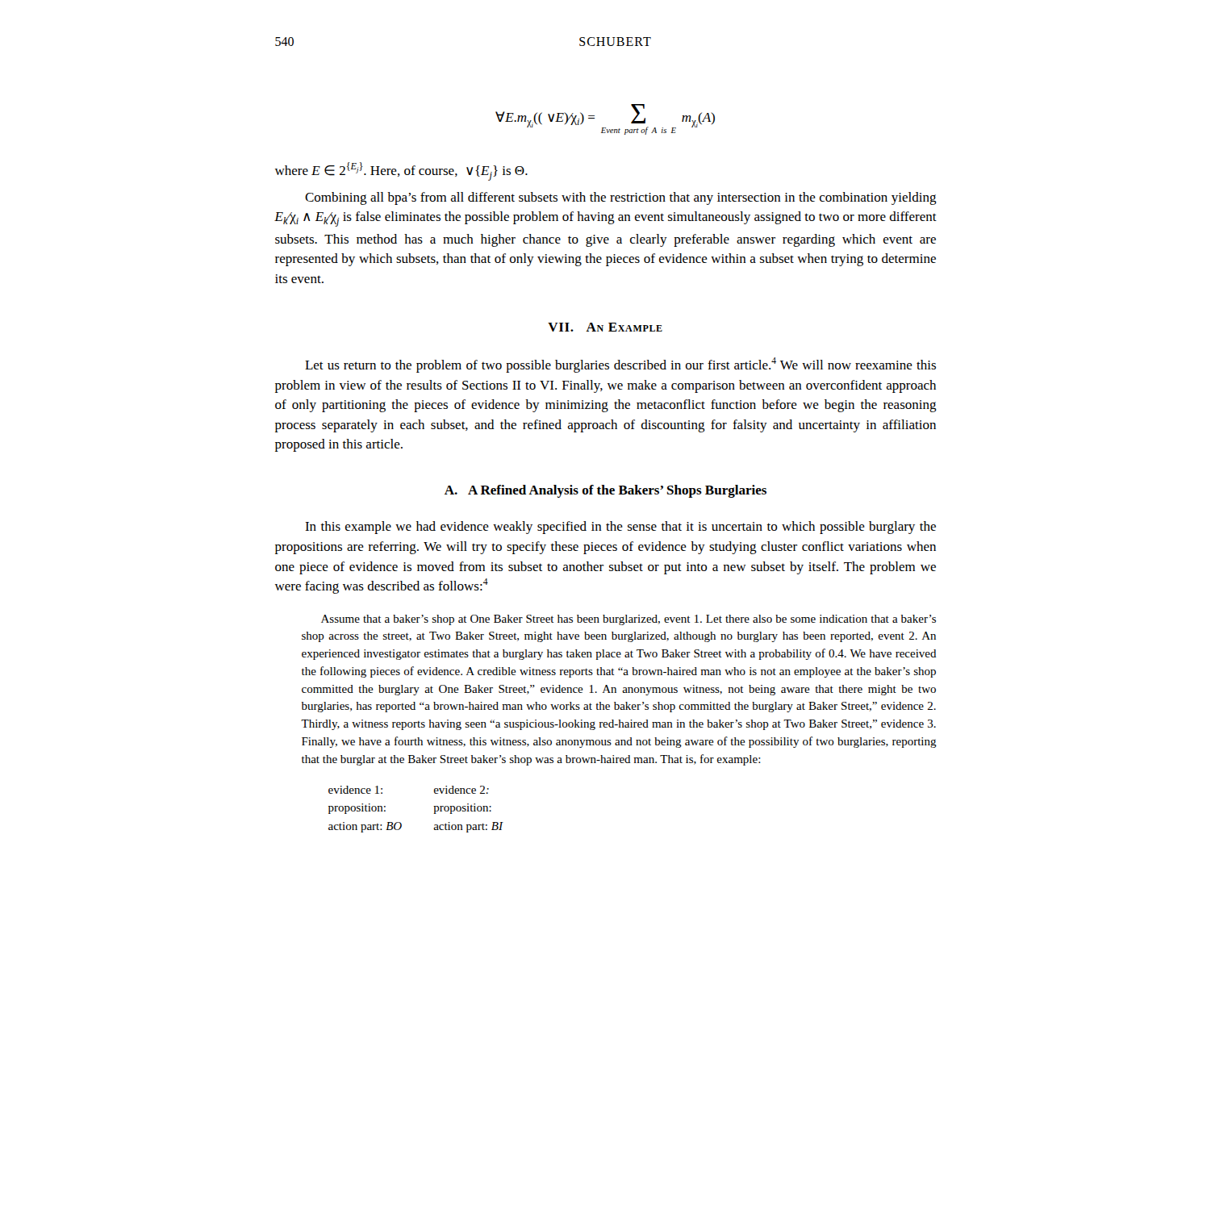540 SCHUBERT
∀E.mχi(( ∨E)⁄χi) = Σ Event part of A is E mχi(A)
where E ∈ 2{Ej}. Here, of course, ∨{Ej} is Θ.
Combining all bpa’s from all different subsets with the restriction that any intersection in the combination yielding Ek⁄χi ∧ Ek⁄χj is false eliminates the possible problem of having an event simultaneously assigned to two or more different subsets. This method has a much higher chance to give a clearly preferable answer regarding which event are represented by which subsets, than that of only viewing the pieces of evidence within a subset when trying to determine its event.
VII. An Example
Let us return to the problem of two possible burglaries described in our first article.4 We will now reexamine this problem in view of the results of Sections II to VI. Finally, we make a comparison between an overconfident approach of only partitioning the pieces of evidence by minimizing the metaconflict function before we begin the reasoning process separately in each subset, and the refined approach of discounting for falsity and uncertainty in affiliation proposed in this article.
A. A Refined Analysis of the Bakers’ Shops Burglaries
In this example we had evidence weakly specified in the sense that it is uncertain to which possible burglary the propositions are referring. We will try to specify these pieces of evidence by studying cluster conflict variations when one piece of evidence is moved from its subset to another subset or put into a new subset by itself. The problem we were facing was described as follows:4
Assume that a baker’s shop at One Baker Street has been burglarized, event 1. Let there also be some indication that a baker’s shop across the street, at Two Baker Street, might have been burglarized, although no burglary has been reported, event 2. An experienced investigator estimates that a burglary has taken place at Two Baker Street with a probability of 0.4. We have received the following pieces of evidence. A credible witness reports that “a brown-haired man who is not an employee at the baker’s shop committed the burglary at One Baker Street,” evidence 1. An anonymous witness, not being aware that there might be two burglaries, has reported “a brown-haired man who works at the baker’s shop committed the burglary at Baker Street,” evidence 2. Thirdly, a witness reports having seen “a suspicious-looking red-haired man in the baker’s shop at Two Baker Street,” evidence 3. Finally, we have a fourth witness, this witness, also anonymous and not being aware of the possibility of two burglaries, reporting that the burglar at the Baker Street baker’s shop was a brown-haired man. That is, for example:
| evidence 1: | evidence 2 : |
| proposition: | proposition: |
| action part: BO | action part: BI |